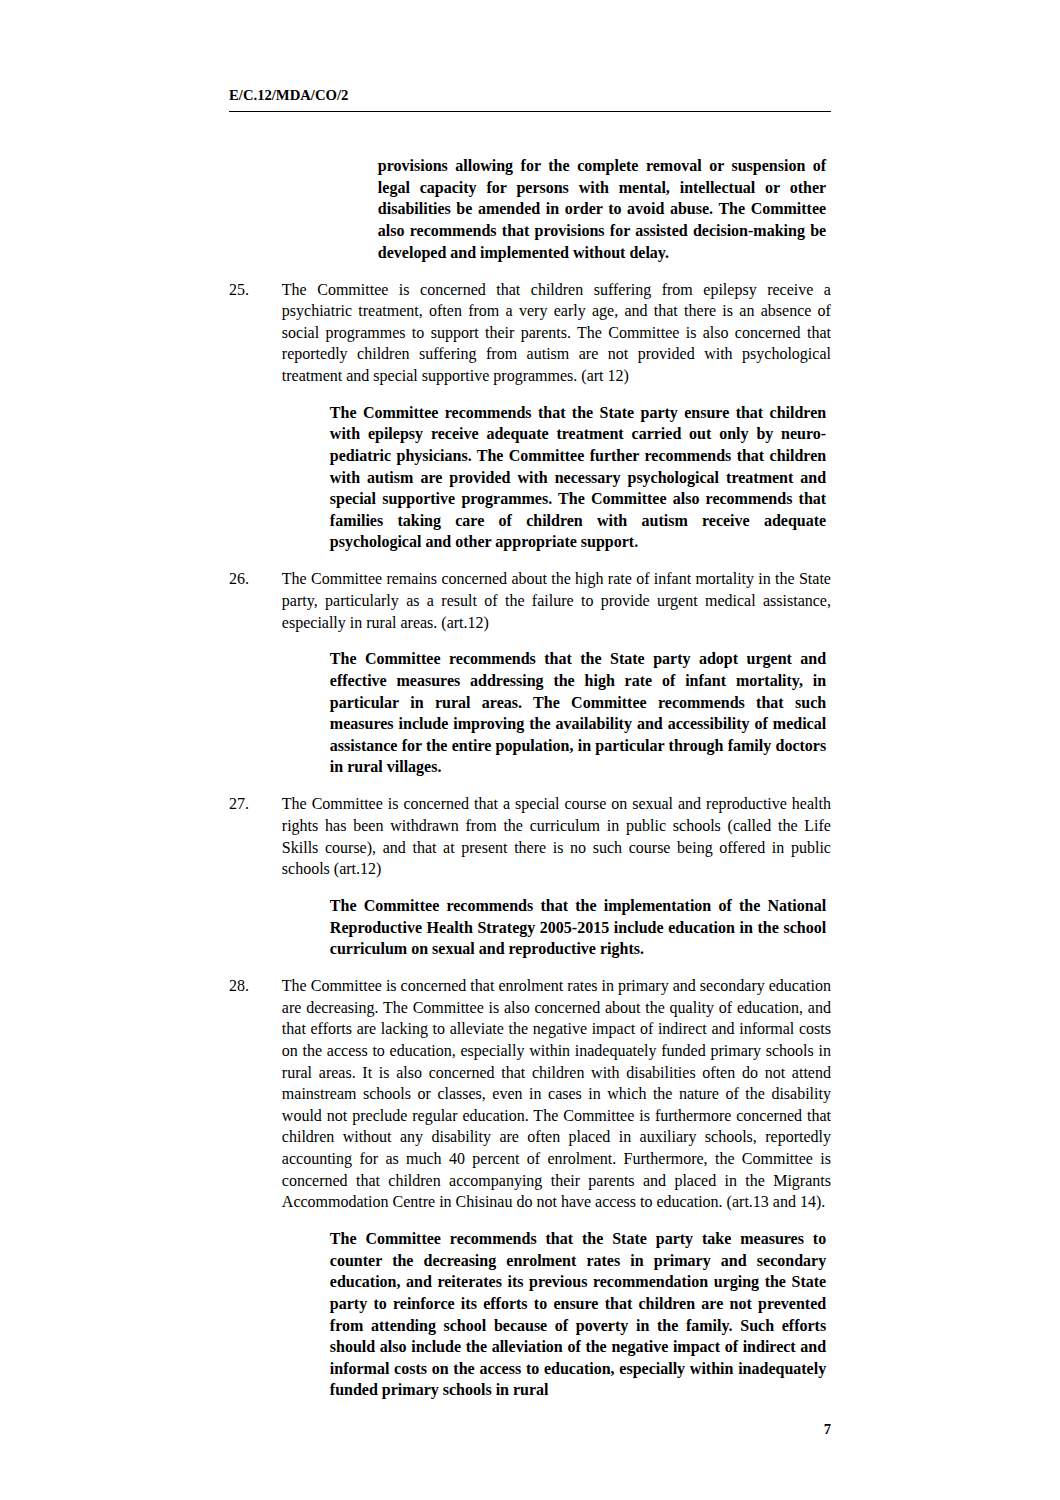E/C.12/MDA/CO/2
provisions allowing for the complete removal or suspension of legal capacity for persons with mental, intellectual or other disabilities be amended in order to avoid abuse. The Committee also recommends that provisions for assisted decision-making be developed and implemented without delay.
25. The Committee is concerned that children suffering from epilepsy receive a psychiatric treatment, often from a very early age, and that there is an absence of social programmes to support their parents. The Committee is also concerned that reportedly children suffering from autism are not provided with psychological treatment and special supportive programmes. (art 12)
The Committee recommends that the State party ensure that children with epilepsy receive adequate treatment carried out only by neuro-pediatric physicians. The Committee further recommends that children with autism are provided with necessary psychological treatment and special supportive programmes. The Committee also recommends that families taking care of children with autism receive adequate psychological and other appropriate support.
26. The Committee remains concerned about the high rate of infant mortality in the State party, particularly as a result of the failure to provide urgent medical assistance, especially in rural areas. (art.12)
The Committee recommends that the State party adopt urgent and effective measures addressing the high rate of infant mortality, in particular in rural areas. The Committee recommends that such measures include improving the availability and accessibility of medical assistance for the entire population, in particular through family doctors in rural villages.
27. The Committee is concerned that a special course on sexual and reproductive health rights has been withdrawn from the curriculum in public schools (called the Life Skills course), and that at present there is no such course being offered in public schools (art.12)
The Committee recommends that the implementation of the National Reproductive Health Strategy 2005-2015 include education in the school curriculum on sexual and reproductive rights.
28. The Committee is concerned that enrolment rates in primary and secondary education are decreasing. The Committee is also concerned about the quality of education, and that efforts are lacking to alleviate the negative impact of indirect and informal costs on the access to education, especially within inadequately funded primary schools in rural areas. It is also concerned that children with disabilities often do not attend mainstream schools or classes, even in cases in which the nature of the disability would not preclude regular education. The Committee is furthermore concerned that children without any disability are often placed in auxiliary schools, reportedly accounting for as much 40 percent of enrolment. Furthermore, the Committee is concerned that children accompanying their parents and placed in the Migrants Accommodation Centre in Chisinau do not have access to education. (art.13 and 14).
The Committee recommends that the State party take measures to counter the decreasing enrolment rates in primary and secondary education, and reiterates its previous recommendation urging the State party to reinforce its efforts to ensure that children are not prevented from attending school because of poverty in the family. Such efforts should also include the alleviation of the negative impact of indirect and informal costs on the access to education, especially within inadequately funded primary schools in rural
7